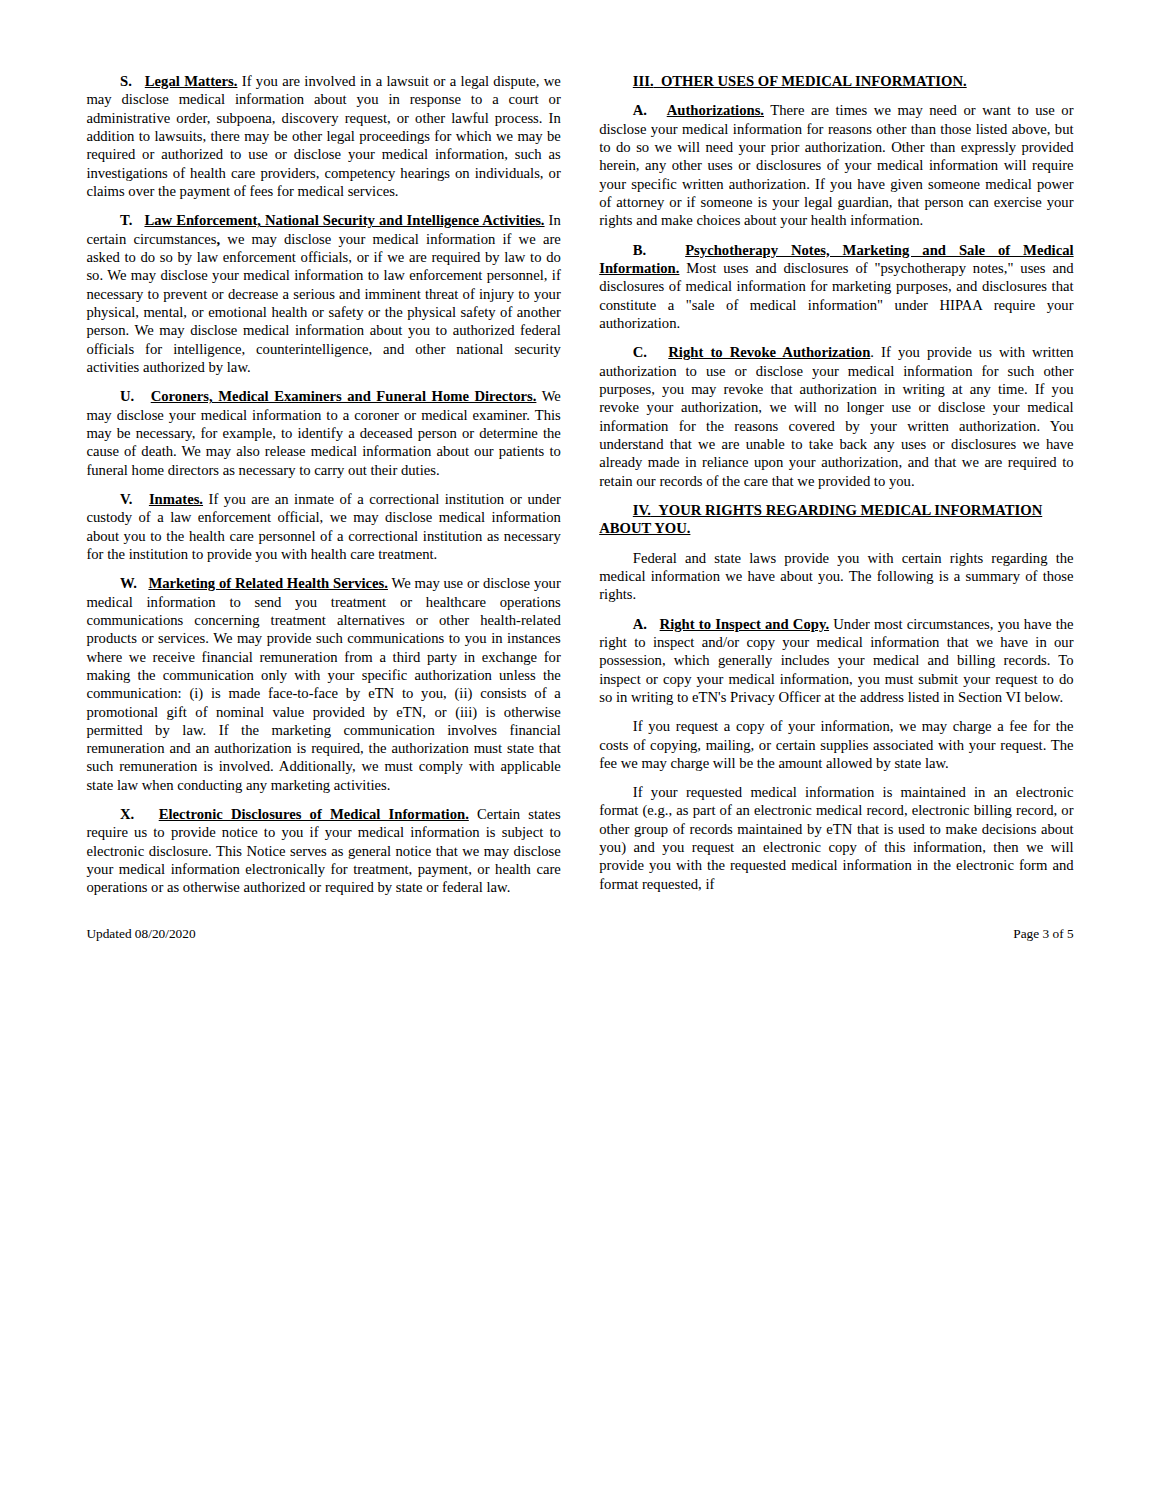S. Legal Matters. If you are involved in a lawsuit or a legal dispute, we may disclose medical information about you in response to a court or administrative order, subpoena, discovery request, or other lawful process. In addition to lawsuits, there may be other legal proceedings for which we may be required or authorized to use or disclose your medical information, such as investigations of health care providers, competency hearings on individuals, or claims over the payment of fees for medical services.
T. Law Enforcement, National Security and Intelligence Activities. In certain circumstances, we may disclose your medical information if we are asked to do so by law enforcement officials, or if we are required by law to do so. We may disclose your medical information to law enforcement personnel, if necessary to prevent or decrease a serious and imminent threat of injury to your physical, mental, or emotional health or safety or the physical safety of another person. We may disclose medical information about you to authorized federal officials for intelligence, counterintelligence, and other national security activities authorized by law.
U. Coroners, Medical Examiners and Funeral Home Directors. We may disclose your medical information to a coroner or medical examiner. This may be necessary, for example, to identify a deceased person or determine the cause of death. We may also release medical information about our patients to funeral home directors as necessary to carry out their duties.
V. Inmates. If you are an inmate of a correctional institution or under custody of a law enforcement official, we may disclose medical information about you to the health care personnel of a correctional institution as necessary for the institution to provide you with health care treatment.
W. Marketing of Related Health Services. We may use or disclose your medical information to send you treatment or healthcare operations communications concerning treatment alternatives or other health-related products or services. We may provide such communications to you in instances where we receive financial remuneration from a third party in exchange for making the communication only with your specific authorization unless the communication: (i) is made face-to-face by eTN to you, (ii) consists of a promotional gift of nominal value provided by eTN, or (iii) is otherwise permitted by law. If the marketing communication involves financial remuneration and an authorization is required, the authorization must state that such remuneration is involved. Additionally, we must comply with applicable state law when conducting any marketing activities.
X. Electronic Disclosures of Medical Information. Certain states require us to provide notice to you if your medical information is subject to electronic disclosure. This Notice serves as general notice that we may disclose your medical information electronically for treatment, payment, or health care operations or as otherwise authorized or required by state or federal law.
III. OTHER USES OF MEDICAL INFORMATION.
A. Authorizations. There are times we may need or want to use or disclose your medical information for reasons other than those listed above, but to do so we will need your prior authorization. Other than expressly provided herein, any other uses or disclosures of your medical information will require your specific written authorization. If you have given someone medical power of attorney or if someone is your legal guardian, that person can exercise your rights and make choices about your health information.
B. Psychotherapy Notes, Marketing and Sale of Medical Information. Most uses and disclosures of "psychotherapy notes," uses and disclosures of medical information for marketing purposes, and disclosures that constitute a "sale of medical information" under HIPAA require your authorization.
C. Right to Revoke Authorization. If you provide us with written authorization to use or disclose your medical information for such other purposes, you may revoke that authorization in writing at any time. If you revoke your authorization, we will no longer use or disclose your medical information for the reasons covered by your written authorization. You understand that we are unable to take back any uses or disclosures we have already made in reliance upon your authorization, and that we are required to retain our records of the care that we provided to you.
IV. YOUR RIGHTS REGARDING MEDICAL INFORMATION ABOUT YOU.
Federal and state laws provide you with certain rights regarding the medical information we have about you. The following is a summary of those rights.
A. Right to Inspect and Copy. Under most circumstances, you have the right to inspect and/or copy your medical information that we have in our possession, which generally includes your medical and billing records. To inspect or copy your medical information, you must submit your request to do so in writing to eTN's Privacy Officer at the address listed in Section VI below.
If you request a copy of your information, we may charge a fee for the costs of copying, mailing, or certain supplies associated with your request. The fee we may charge will be the amount allowed by state law.
If your requested medical information is maintained in an electronic format (e.g., as part of an electronic medical record, electronic billing record, or other group of records maintained by eTN that is used to make decisions about you) and you request an electronic copy of this information, then we will provide you with the requested medical information in the electronic form and format requested, if
Updated 08/20/2020
Page 3 of 5